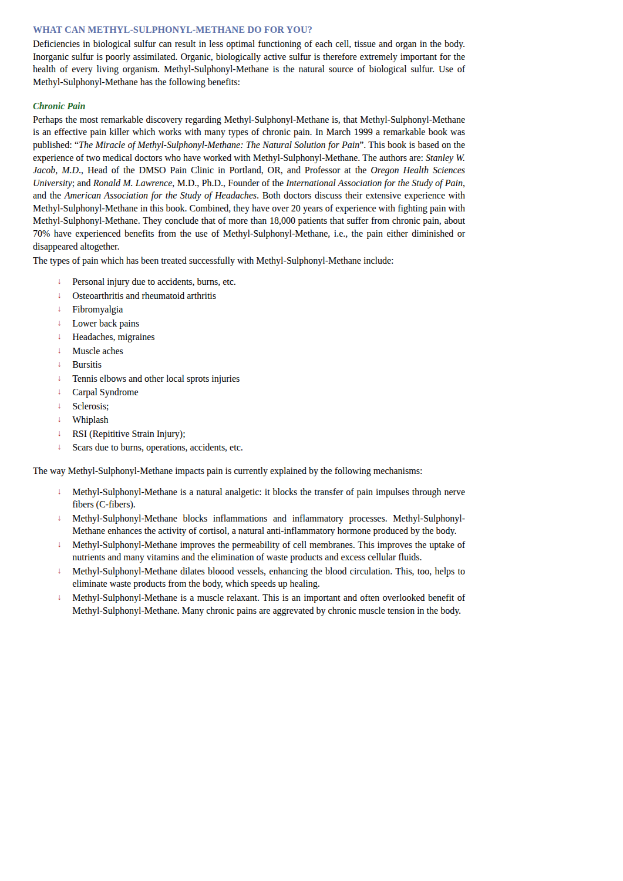WHAT CAN METHYL-SULPHONYL-METHANE DO FOR YOU?
Deficiencies in biological sulfur can result in less optimal functioning of each cell, tissue and organ in the body. Inorganic sulfur is poorly assimilated. Organic, biologically active sulfur is therefore extremely important for the health of every living organism. Methyl-Sulphonyl-Methane is the natural source of biological sulfur. Use of Methyl-Sulphonyl-Methane has the following benefits:
Chronic Pain
Perhaps the most remarkable discovery regarding Methyl-Sulphonyl-Methane is, that Methyl-Sulphonyl-Methane is an effective pain killer which works with many types of chronic pain. In March 1999 a remarkable book was published: “The Miracle of Methyl-Sulphonyl-Methane: The Natural Solution for Pain”. This book is based on the experience of two medical doctors who have worked with Methyl-Sulphonyl-Methane. The authors are: Stanley W. Jacob, M.D., Head of the DMSO Pain Clinic in Portland, OR, and Professor at the Oregon Health Sciences University; and Ronald M. Lawrence, M.D., Ph.D., Founder of the International Association for the Study of Pain, and the American Association for the Study of Headaches. Both doctors discuss their extensive experience with Methyl-Sulphonyl-Methane in this book. Combined, they have over 20 years of experience with fighting pain with Methyl-Sulphonyl-Methane. They conclude that of more than 18,000 patients that suffer from chronic pain, about 70% have experienced benefits from the use of Methyl-Sulphonyl-Methane, i.e., the pain either diminished or disappeared altogether.
The types of pain which has been treated successfully with Methyl-Sulphonyl-Methane include:
Personal injury due to accidents, burns, etc.
Osteoarthritis and rheumatoid arthritis
Fibromyalgia
Lower back pains
Headaches, migraines
Muscle aches
Bursitis
Tennis elbows and other local sprots injuries
Carpal Syndrome
Sclerosis;
Whiplash
RSI (Repititive Strain Injury);
Scars due to burns, operations, accidents, etc.
The way Methyl-Sulphonyl-Methane impacts pain is currently explained by the following mechanisms:
Methyl-Sulphonyl-Methane is a natural analgetic: it blocks the transfer of pain impulses through nerve fibers (C-fibers).
Methyl-Sulphonyl-Methane blocks inflammations and inflammatory processes. Methyl-Sulphonyl-Methane enhances the activity of cortisol, a natural anti-inflammatory hormone produced by the body.
Methyl-Sulphonyl-Methane improves the permeability of cell membranes. This improves the uptake of nutrients and many vitamins and the elimination of waste products and excess cellular fluids.
Methyl-Sulphonyl-Methane dilates bloood vessels, enhancing the blood circulation. This, too, helps to eliminate waste products from the body, which speeds up healing.
Methyl-Sulphonyl-Methane is a muscle relaxant. This is an important and often overlooked benefit of Methyl-Sulphonyl-Methane. Many chronic pains are aggrevated by chronic muscle tension in the body.